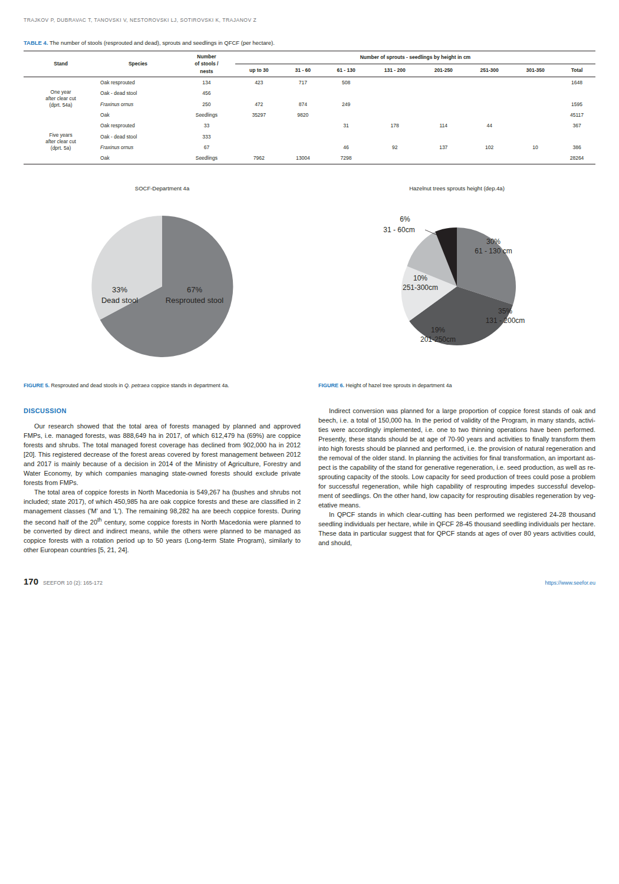Trajkov P, Dubravac T, Tanovski V, Nestorovski Lj, Sotirovski K, Trajanov Z
TABLE 4. The number of stools (resprouted and dead), sprouts and seedlings in QFCF (per hectare).
| Stand | Species | Number of stools / nests | Number of sprouts - seedlings by height in cm |
| --- | --- | --- | --- |
| up to 30 | 31 - 60 | 61 - 130 | 131 - 200 | 201-250 | 251-300 | 301-350 | Total |
| One year after clear cut (dprt. 54a) | Oak resprouted | 134 | 423 | 717 | 508 | | | | | 1648 |
| Oak - dead stool | 456 | | | | | | | | |
| Fraxinus ornus | 250 | 472 | 874 | 249 | | | | | 1595 |
| Oak | Seedlings | 35297 | 9820 | | | | | | 45117 |
| Five years after clear cut (dprt. 5a) | Oak resprouted | 33 | | | 31 | 178 | 114 | 44 | | 367 |
| Oak - dead stool | 333 | | | | | | | | |
| Fraxinus ornus | 67 | | | 46 | 92 | 137 | 102 | 10 | 386 |
| Oak | Seedlings | 7962 | 13004 | 7298 | | | | | 28264 |
SOCF-Department 4a
67% Resprouted stool 33% Dead stool
FIGURE 5. Resprouted and dead stools in Q. petraea coppice stands in department 4a.
Hazelnut trees sprouts height (dep.4a)
30% 61 - 130 cm 35% 131 - 200cm 19% 201-250cm 10% 251-300cm 6% 31 - 60cm
FIGURE 6. Height of hazel tree sprouts in department 4a
DISCUSSION
Our research showed that the total area of forests managed by planned and approved FMPs, i.e. managed forests, was 888,649 ha in 2017, of which 612,479 ha (69%) are coppice forests and shrubs. The total managed forest coverage has declined from 902,000 ha in 2012 [20]. This registered decrease of the forest areas covered by forest management between 2012 and 2017 is mainly because of a decision in 2014 of the Ministry of Agriculture, Forestry and Water Economy, by which companies managing state-owned forests should exclude private forests from FMPs.
The total area of coppice forests in North Macedonia is 549,267 ha (bushes and shrubs not included; state 2017), of which 450,985 ha are oak coppice forests and these are classified in 2 management classes ('M' and 'L'). The remaining 98,282 ha are beech coppice forests. During the second half of the 20th century, some coppice forests in North Macedonia were planned to be converted by direct and indirect means, while the others were planned to be managed as coppice forests with a rotation period up to 50 years (Long-term State Program), similarly to other European countries [5, 21, 24].
Indirect conversion was planned for a large proportion of coppice forest stands of oak and beech, i.e. a total of 150,000 ha. In the period of validity of the Program, in many stands, activities were accordingly implemented, i.e. one to two thinning operations have been performed. Presently, these stands should be at age of 70-90 years and activities to finally transform them into high forests should be planned and performed, i.e. the provision of natural regeneration and the removal of the older stand. In planning the activities for final transformation, an important aspect is the capability of the stand for generative regeneration, i.e. seed production, as well as resprouting capacity of the stools. Low capacity for seed production of trees could pose a problem for successful regeneration, while high capability of resprouting impedes successful development of seedlings. On the other hand, low capacity for resprouting disables regeneration by vegetative means.
In QPCF stands in which clear-cutting has been performed we registered 24-28 thousand seedling individuals per hectare, while in QFCF 28-45 thousand seedling individuals per hectare. These data in particular suggest that for QPCF stands at ages of over 80 years activities could, and should,
170 SEEFOR 10 (2): 165-172
https://www.seefor.eu